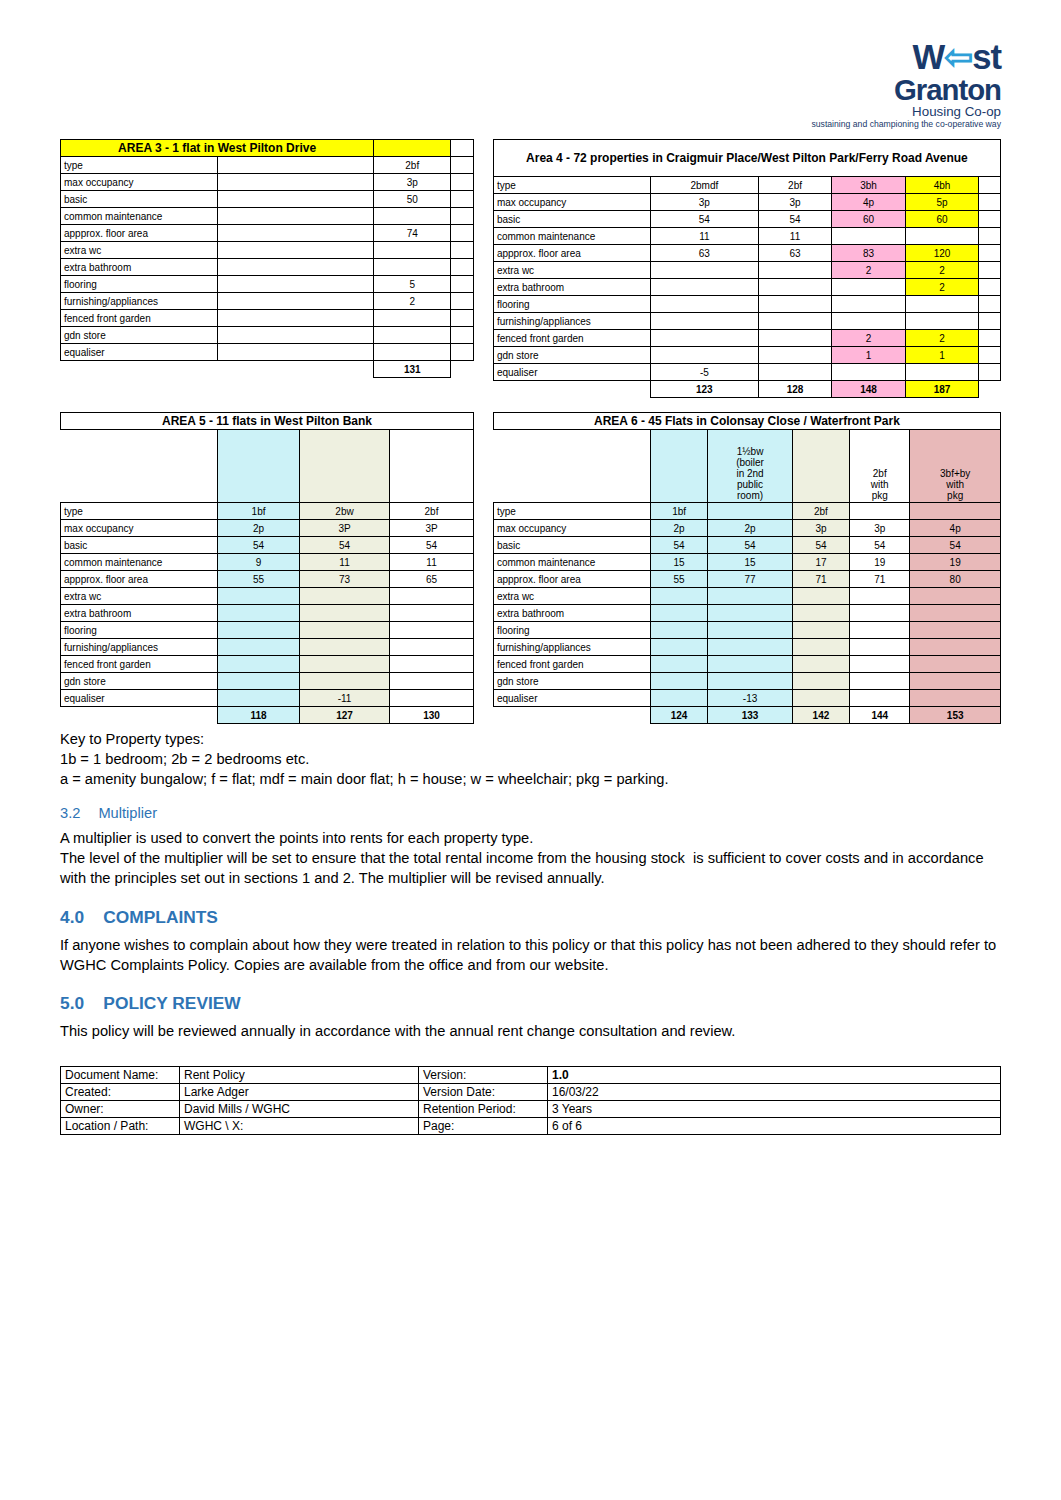W⇦st
Granton
Housing Co-op
sustaining and championing the co-operative way
| / AREA 3 - 1 flat in West Pilton Drive / / / / type / / 2bf / / / max occupancy / / 3p / / / basic / / 50 / / / common maintenance / / / / / appprox. floor area / / 74 / / / extra wc / / / / / extra bathroom / / / / / flooring / / 5 / / / furnishing/appliances / / 2 / / / fenced front garden / / / / / gdn store / / / / / equaliser / / / / / / / 131 / / | | / Area 4 - 72 properties in Craigmuir Place/West Pilton Park/Ferry Road Avenue / / type / 2bmdf / 2bf / 3bh / 4bh / / / max occupancy / 3p / 3p / 4p / 5p / / / basic / 54 / 54 / 60 / 60 / / / common maintenance / 11 / 11 / / / / / appprox. floor area / 63 / 63 / 83 / 120 / / / extra wc / / / 2 / 2 / / / extra bathroom / / / / 2 / / / flooring / / / / / / / furnishing/appliances / / / / / / / fenced front garden / / / 2 / 2 / / / gdn store / / / 1 / 1 / / / equaliser / -5 / / / / / / / 123 / 128 / 148 / 187 / / |
| / AREA 5 - 11 flats in West Pilton Bank / / type / 1bf / 2bw / 2bf / / max occupancy / 2p / 3P / 3P / / basic / 54 / 54 / 54 / / common maintenance / 9 / 11 / 11 / / appprox. floor area / 55 / 73 / 65 / / extra wc / / / / / extra bathroom / / / / / flooring / / / / / furnishing/appliances / / / / / fenced front garden / / / / / gdn store / / / / / equaliser / / -11 / / / / 118 / 127 / 130 / | | / AREA 6 - 45 Flats in Colonsay Close / Waterfront Park / / / / 1½bw (boiler in 2nd public room) / / 2bf with pkg / 3bf+by with pkg / / type / 1bf / / 2bf / / / / max occupancy / 2p / 2p / 3p / 3p / 4p / / basic / 54 / 54 / 54 / 54 / 54 / / common maintenance / 15 / 15 / 17 / 19 / 19 / / appprox. floor area / 55 / 77 / 71 / 71 / 80 / / extra wc / / / / / / / extra bathroom / / / / / / / flooring / / / / / / / furnishing/appliances / / / / / / / fenced front garden / / / / / / / gdn store / / / / / / / equaliser / / -13 / / / / / / 124 / 133 / 142 / 144 / 153 / |
Key to Property types:
1b = 1 bedroom; 2b = 2 bedrooms etc.
a = amenity bungalow; f = flat; mdf = main door flat; h = house; w = wheelchair; pkg = parking.
3.2 Multiplier
A multiplier is used to convert the points into rents for each property type.
The level of the multiplier will be set to ensure that the total rental income from the housing stock is sufficient to cover costs and in accordance with the principles set out in sections 1 and 2. The multiplier will be revised annually.
4.0 COMPLAINTS
If anyone wishes to complain about how they were treated in relation to this policy or that this policy has not been adhered to they should refer to WGHC Complaints Policy. Copies are available from the office and from our website.
5.0 POLICY REVIEW
This policy will be reviewed annually in accordance with the annual rent change consultation and review.
| Document Name: | Rent Policy | Version: | 1.0 |
| Created: | Larke Adger | Version Date: | 16/03/22 |
| Owner: | David Mills / WGHC | Retention Period: | 3 Years |
| Location / Path: | WGHC \ X: | Page: | 6 of 6 |